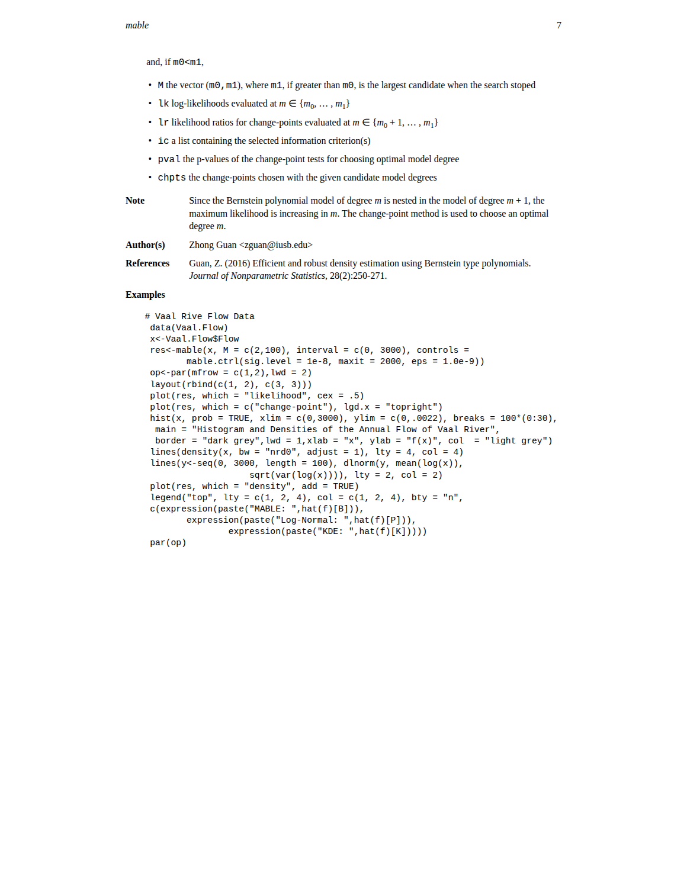mable 7
and, if m0<m1,
M the vector (m0,m1), where m1, if greater than m0, is the largest candidate when the search stoped
lk log-likelihoods evaluated at m ∈ {m0, … , m1}
lr likelihood ratios for change-points evaluated at m ∈ {m0 + 1, … , m1}
ic a list containing the selected information criterion(s)
pval the p-values of the change-point tests for choosing optimal model degree
chpts the change-points chosen with the given candidate model degrees
Note
Since the Bernstein polynomial model of degree m is nested in the model of degree m + 1, the maximum likelihood is increasing in m. The change-point method is used to choose an optimal degree m.
Author(s)
Zhong Guan <zguan@iusb.edu>
References
Guan, Z. (2016) Efficient and robust density estimation using Bernstein type polynomials. Journal of Nonparametric Statistics, 28(2):250-271.
Examples
# Vaal Rive Flow Data
 data(Vaal.Flow)
 x<-Vaal.Flow$Flow
 res<-mable(x, M = c(2,100), interval = c(0, 3000), controls =
        mable.ctrl(sig.level = 1e-8, maxit = 2000, eps = 1.0e-9))
 op<-par(mfrow = c(1,2),lwd = 2)
 layout(rbind(c(1, 2), c(3, 3)))
 plot(res, which = "likelihood", cex = .5)
 plot(res, which = c("change-point"), lgd.x = "topright")
 hist(x, prob = TRUE, xlim = c(0,3000), ylim = c(0,.0022), breaks = 100*(0:30),
  main = "Histogram and Densities of the Annual Flow of Vaal River",
  border = "dark grey",lwd = 1,xlab = "x", ylab = "f(x)", col  = "light grey")
 lines(density(x, bw = "nrd0", adjust = 1), lty = 4, col = 4)
 lines(y<-seq(0, 3000, length = 100), dlnorm(y, mean(log(x)),
                    sqrt(var(log(x)))), lty = 2, col = 2)
 plot(res, which = "density", add = TRUE)
 legend("top", lty = c(1, 2, 4), col = c(1, 2, 4), bty = "n",
 c(expression(paste("MABLE: ",hat(f)[B])),
        expression(paste("Log-Normal: ",hat(f)[P])),
                expression(paste("KDE: ",hat(f)[K]))))
 par(op)